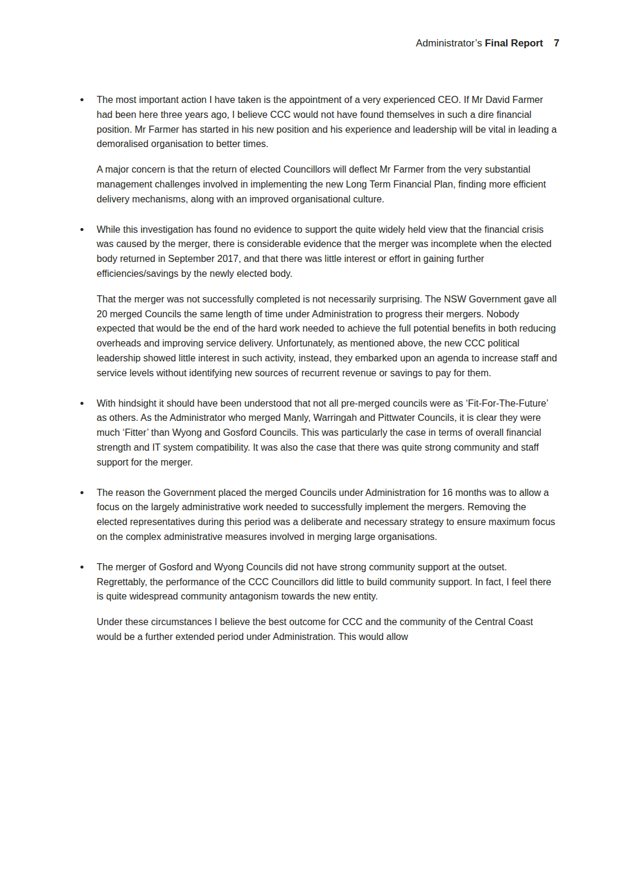Administrator’s Final Report 7
The most important action I have taken is the appointment of a very experienced CEO. If Mr David Farmer had been here three years ago, I believe CCC would not have found themselves in such a dire financial position. Mr Farmer has started in his new position and his experience and leadership will be vital in leading a demoralised organisation to better times.
A major concern is that the return of elected Councillors will deflect Mr Farmer from the very substantial management challenges involved in implementing the new Long Term Financial Plan, finding more efficient delivery mechanisms, along with an improved organisational culture.
While this investigation has found no evidence to support the quite widely held view that the financial crisis was caused by the merger, there is considerable evidence that the merger was incomplete when the elected body returned in September 2017, and that there was little interest or effort in gaining further efficiencies/savings by the newly elected body.
That the merger was not successfully completed is not necessarily surprising. The NSW Government gave all 20 merged Councils the same length of time under Administration to progress their mergers. Nobody expected that would be the end of the hard work needed to achieve the full potential benefits in both reducing overheads and improving service delivery. Unfortunately, as mentioned above, the new CCC political leadership showed little interest in such activity, instead, they embarked upon an agenda to increase staff and service levels without identifying new sources of recurrent revenue or savings to pay for them.
With hindsight it should have been understood that not all pre-merged councils were as ‘Fit-For-The-Future’ as others. As the Administrator who merged Manly, Warringah and Pittwater Councils, it is clear they were much ‘Fitter’ than Wyong and Gosford Councils. This was particularly the case in terms of overall financial strength and IT system compatibility. It was also the case that there was quite strong community and staff support for the merger.
The reason the Government placed the merged Councils under Administration for 16 months was to allow a focus on the largely administrative work needed to successfully implement the mergers. Removing the elected representatives during this period was a deliberate and necessary strategy to ensure maximum focus on the complex administrative measures involved in merging large organisations.
The merger of Gosford and Wyong Councils did not have strong community support at the outset. Regrettably, the performance of the CCC Councillors did little to build community support. In fact, I feel there is quite widespread community antagonism towards the new entity.
Under these circumstances I believe the best outcome for CCC and the community of the Central Coast would be a further extended period under Administration. This would allow